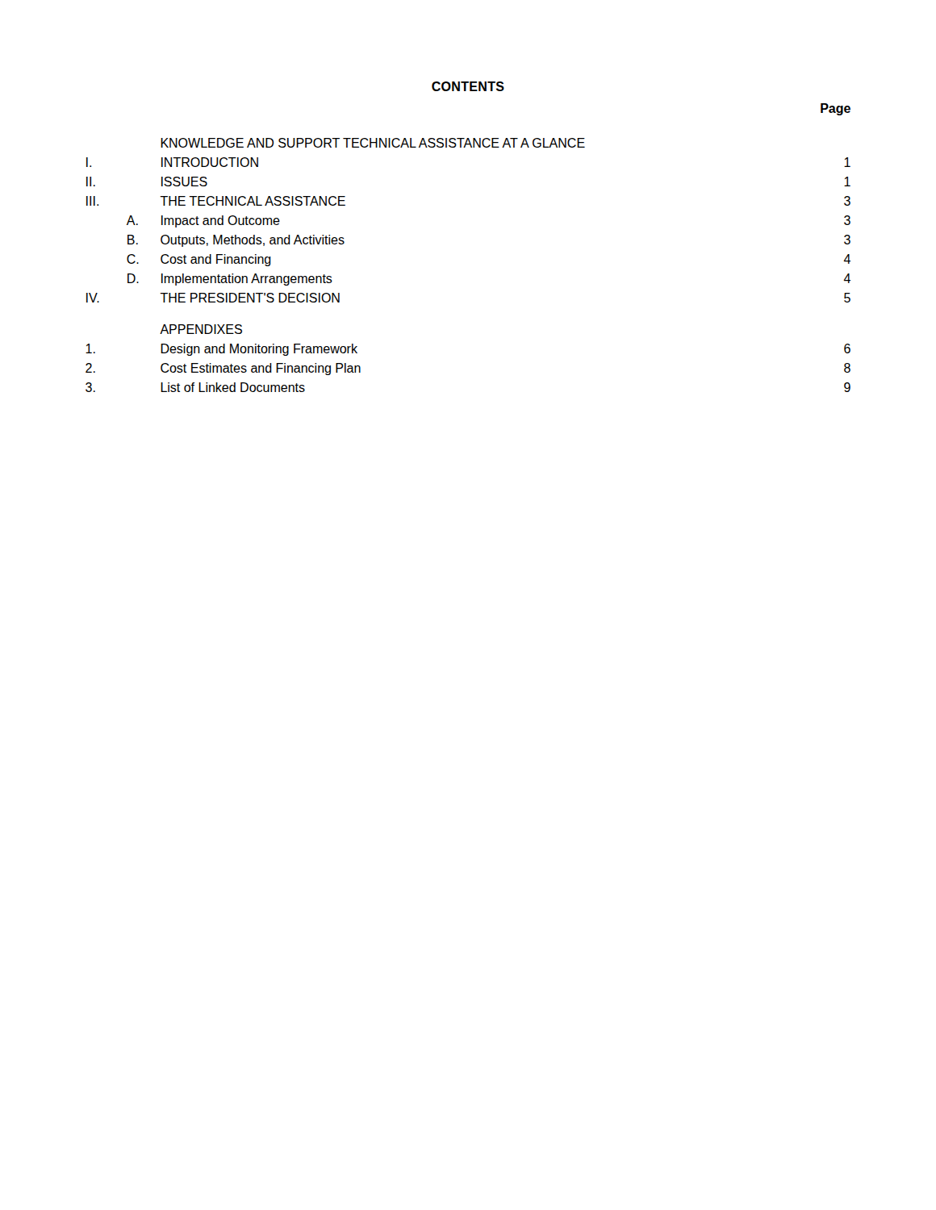CONTENTS
Page
| | KNOWLEDGE AND SUPPORT TECHNICAL ASSISTANCE AT A GLANCE | |
| I. | | INTRODUCTION | 1 |
| II. | | ISSUES | 1 |
| III. | | THE TECHNICAL ASSISTANCE | 3 |
| | A. | Impact and Outcome | 3 |
| | B. | Outputs, Methods, and Activities | 3 |
| | C. | Cost and Financing | 4 |
| | D. | Implementation Arrangements | 4 |
| IV. | | THE PRESIDENT'S DECISION | 5 |
| | APPENDIXES | |
| 1. | | Design and Monitoring Framework | 6 |
| 2. | | Cost Estimates and Financing Plan | 8 |
| 3. | | List of Linked Documents | 9 |